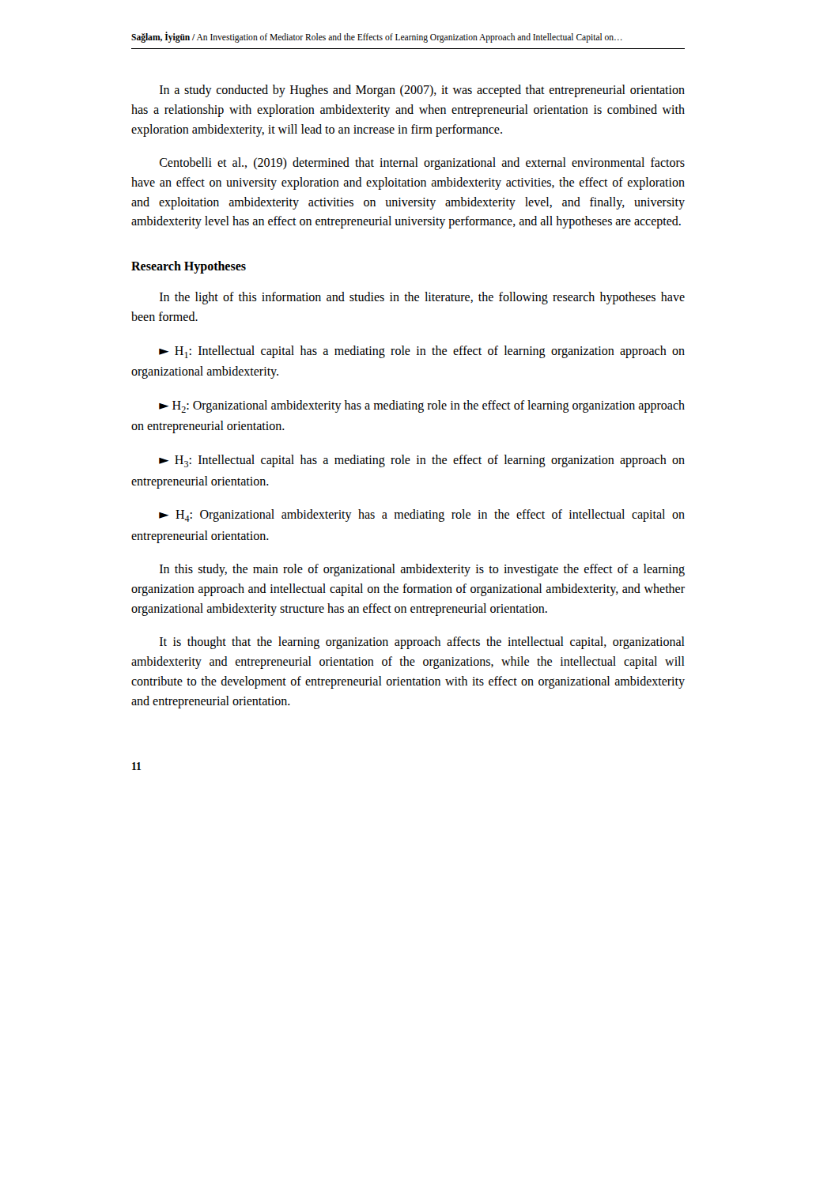Sağlam, İyigün / An Investigation of Mediator Roles and the Effects of Learning Organization Approach and Intellectual Capital on…
In a study conducted by Hughes and Morgan (2007), it was accepted that entrepreneurial orientation has a relationship with exploration ambidexterity and when entrepreneurial orientation is combined with exploration ambidexterity, it will lead to an increase in firm performance.
Centobelli et al., (2019) determined that internal organizational and external environmental factors have an effect on university exploration and exploitation ambidexterity activities, the effect of exploration and exploitation ambidexterity activities on university ambidexterity level, and finally, university ambidexterity level has an effect on entrepreneurial university performance, and all hypotheses are accepted.
Research Hypotheses
In the light of this information and studies in the literature, the following research hypotheses have been formed.
► H1: Intellectual capital has a mediating role in the effect of learning organization approach on organizational ambidexterity.
► H2: Organizational ambidexterity has a mediating role in the effect of learning organization approach on entrepreneurial orientation.
► H3: Intellectual capital has a mediating role in the effect of learning organization approach on entrepreneurial orientation.
► H4: Organizational ambidexterity has a mediating role in the effect of intellectual capital on entrepreneurial orientation.
In this study, the main role of organizational ambidexterity is to investigate the effect of a learning organization approach and intellectual capital on the formation of organizational ambidexterity, and whether organizational ambidexterity structure has an effect on entrepreneurial orientation.
It is thought that the learning organization approach affects the intellectual capital, organizational ambidexterity and entrepreneurial orientation of the organizations, while the intellectual capital will contribute to the development of entrepreneurial orientation with its effect on organizational ambidexterity and entrepreneurial orientation.
11